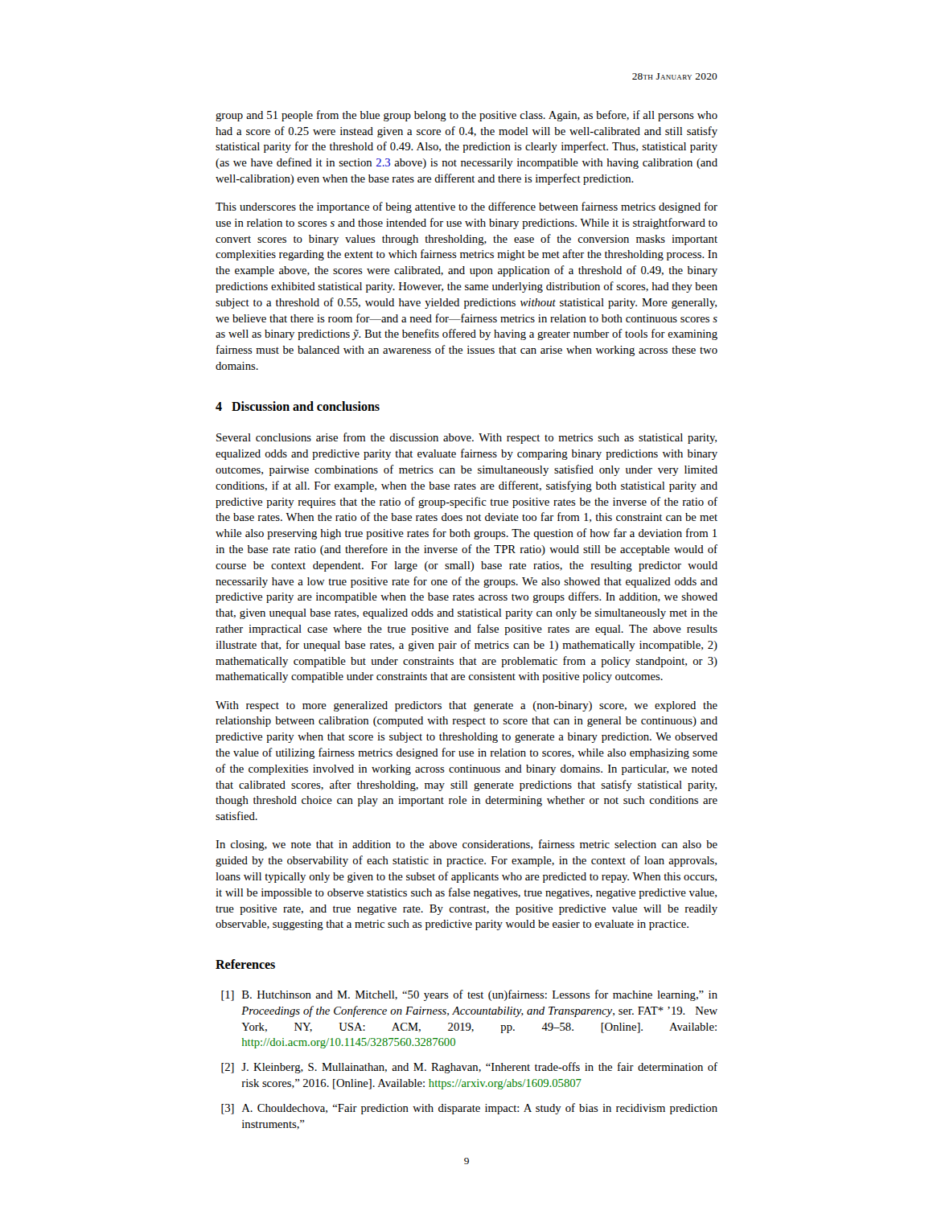28th January 2020
group and 51 people from the blue group belong to the positive class. Again, as before, if all persons who had a score of 0.25 were instead given a score of 0.4, the model will be well-calibrated and still satisfy statistical parity for the threshold of 0.49. Also, the prediction is clearly imperfect. Thus, statistical parity (as we have defined it in section 2.3 above) is not necessarily incompatible with having calibration (and well-calibration) even when the base rates are different and there is imperfect prediction.
This underscores the importance of being attentive to the difference between fairness metrics designed for use in relation to scores s and those intended for use with binary predictions. While it is straightforward to convert scores to binary values through thresholding, the ease of the conversion masks important complexities regarding the extent to which fairness metrics might be met after the thresholding process. In the example above, the scores were calibrated, and upon application of a threshold of 0.49, the binary predictions exhibited statistical parity. However, the same underlying distribution of scores, had they been subject to a threshold of 0.55, would have yielded predictions without statistical parity. More generally, we believe that there is room for—and a need for—fairness metrics in relation to both continuous scores s as well as binary predictions ỹ. But the benefits offered by having a greater number of tools for examining fairness must be balanced with an awareness of the issues that can arise when working across these two domains.
4 Discussion and conclusions
Several conclusions arise from the discussion above. With respect to metrics such as statistical parity, equalized odds and predictive parity that evaluate fairness by comparing binary predictions with binary outcomes, pairwise combinations of metrics can be simultaneously satisfied only under very limited conditions, if at all. For example, when the base rates are different, satisfying both statistical parity and predictive parity requires that the ratio of group-specific true positive rates be the inverse of the ratio of the base rates. When the ratio of the base rates does not deviate too far from 1, this constraint can be met while also preserving high true positive rates for both groups. The question of how far a deviation from 1 in the base rate ratio (and therefore in the inverse of the TPR ratio) would still be acceptable would of course be context dependent. For large (or small) base rate ratios, the resulting predictor would necessarily have a low true positive rate for one of the groups. We also showed that equalized odds and predictive parity are incompatible when the base rates across two groups differs. In addition, we showed that, given unequal base rates, equalized odds and statistical parity can only be simultaneously met in the rather impractical case where the true positive and false positive rates are equal. The above results illustrate that, for unequal base rates, a given pair of metrics can be 1) mathematically incompatible, 2) mathematically compatible but under constraints that are problematic from a policy standpoint, or 3) mathematically compatible under constraints that are consistent with positive policy outcomes.
With respect to more generalized predictors that generate a (non-binary) score, we explored the relationship between calibration (computed with respect to score that can in general be continuous) and predictive parity when that score is subject to thresholding to generate a binary prediction. We observed the value of utilizing fairness metrics designed for use in relation to scores, while also emphasizing some of the complexities involved in working across continuous and binary domains. In particular, we noted that calibrated scores, after thresholding, may still generate predictions that satisfy statistical parity, though threshold choice can play an important role in determining whether or not such conditions are satisfied.
In closing, we note that in addition to the above considerations, fairness metric selection can also be guided by the observability of each statistic in practice. For example, in the context of loan approvals, loans will typically only be given to the subset of applicants who are predicted to repay. When this occurs, it will be impossible to observe statistics such as false negatives, true negatives, negative predictive value, true positive rate, and true negative rate. By contrast, the positive predictive value will be readily observable, suggesting that a metric such as predictive parity would be easier to evaluate in practice.
References
[1]
B. Hutchinson and M. Mitchell, “50 years of test (un)fairness: Lessons for machine learning,” in Proceedings of the Conference on Fairness, Accountability, and Transparency, ser. FAT* ’19. New York, NY, USA: ACM, 2019, pp. 49–58. [Online]. Available: http://doi.acm.org/10.1145/3287560.3287600
[2]
J. Kleinberg, S. Mullainathan, and M. Raghavan, “Inherent trade-offs in the fair determination of risk scores,” 2016. [Online]. Available: https://arxiv.org/abs/1609.05807
[3]
A. Chouldechova, “Fair prediction with disparate impact: A study of bias in recidivism prediction instruments,”
9